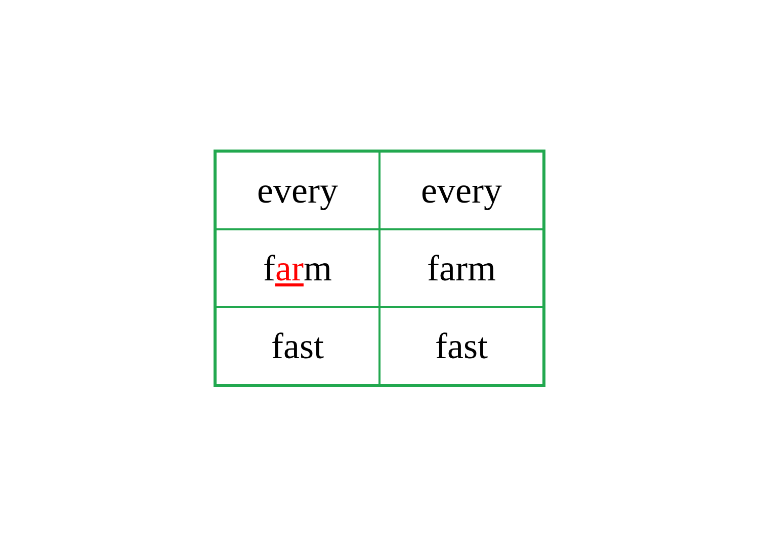| every | every |
| f ar m | farm |
| fast | fast |